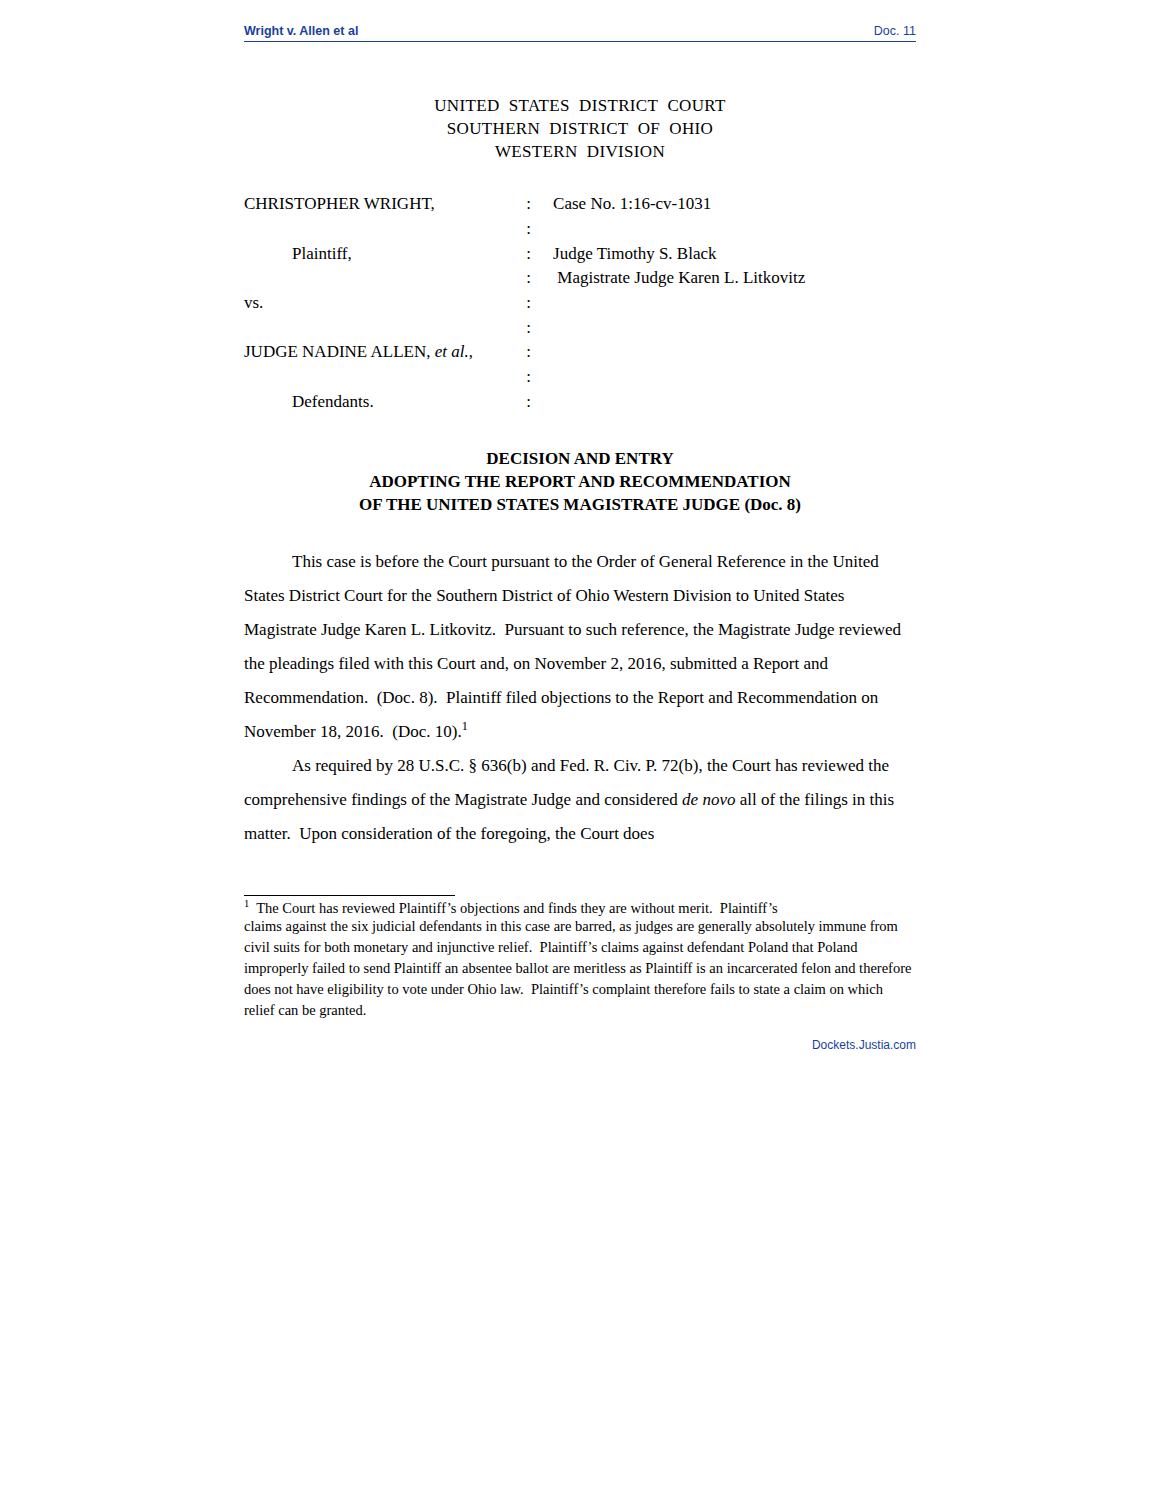Wright v. Allen et al Doc. 11
UNITED STATES DISTRICT COURT
SOUTHERN DISTRICT OF OHIO
WESTERN DIVISION
| CHRISTOPHER WRIGHT, | : | Case No. 1:16-cv-1031 |
| | : | |
| Plaintiff, | : | Judge Timothy S. Black |
| | : | Magistrate Judge Karen L. Litkovitz |
| vs. | : | |
| | : | |
| JUDGE NADINE ALLEN, et al. , | : | |
| | : | |
| Defendants. | : | |
DECISION AND ENTRY
ADOPTING THE REPORT AND RECOMMENDATION
OF THE UNITED STATES MAGISTRATE JUDGE (Doc. 8)
This case is before the Court pursuant to the Order of General Reference in the United States District Court for the Southern District of Ohio Western Division to United States Magistrate Judge Karen L. Litkovitz. Pursuant to such reference, the Magistrate Judge reviewed the pleadings filed with this Court and, on November 2, 2016, submitted a Report and Recommendation. (Doc. 8). Plaintiff filed objections to the Report and Recommendation on November 18, 2016. (Doc. 10).1
As required by 28 U.S.C. § 636(b) and Fed. R. Civ. P. 72(b), the Court has reviewed the comprehensive findings of the Magistrate Judge and considered de novo all of the filings in this matter. Upon consideration of the foregoing, the Court does
1 The Court has reviewed Plaintiff’s objections and finds they are without merit. Plaintiff’s
claims against the six judicial defendants in this case are barred, as judges are generally absolutely immune from civil suits for both monetary and injunctive relief. Plaintiff’s claims against defendant Poland that Poland improperly failed to send Plaintiff an absentee ballot are meritless as Plaintiff is an incarcerated felon and therefore does not have eligibility to vote under Ohio law. Plaintiff’s complaint therefore fails to state a claim on which relief can be granted.
Dockets.Justia.com